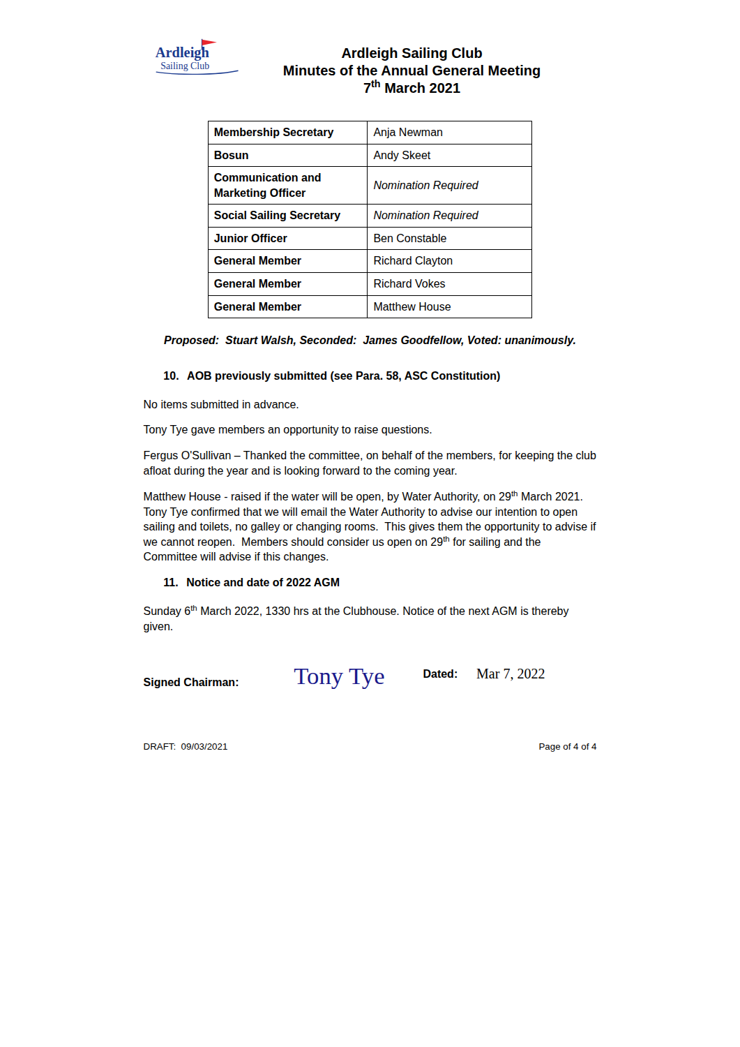Ardleigh Sailing Club
Ardleigh Sailing Club Minutes of the Annual General Meeting 7th March 2021
| Membership Secretary | Anja Newman |
| Bosun | Andy Skeet |
| Communication and Marketing Officer | Nomination Required |
| Social Sailing Secretary | Nomination Required |
| Junior Officer | Ben Constable |
| General Member | Richard Clayton |
| General Member | Richard Vokes |
| General Member | Matthew House |
Proposed: Stuart Walsh, Seconded: James Goodfellow, Voted: unanimously.
10. AOB previously submitted (see Para. 58, ASC Constitution)
No items submitted in advance.
Tony Tye gave members an opportunity to raise questions.
Fergus O'Sullivan – Thanked the committee, on behalf of the members, for keeping the club afloat during the year and is looking forward to the coming year.
Matthew House - raised if the water will be open, by Water Authority, on 29th March 2021. Tony Tye confirmed that we will email the Water Authority to advise our intention to open sailing and toilets, no galley or changing rooms. This gives them the opportunity to advise if we cannot reopen. Members should consider us open on 29th for sailing and the Committee will advise if this changes.
11. Notice and date of 2022 AGM
Sunday 6th March 2022, 1330 hrs at the Clubhouse. Notice of the next AGM is thereby given.
Signed Chairman: Tony Tye Dated: Mar 7, 2022
DRAFT: 09/03/2021 Page of 4 of 4